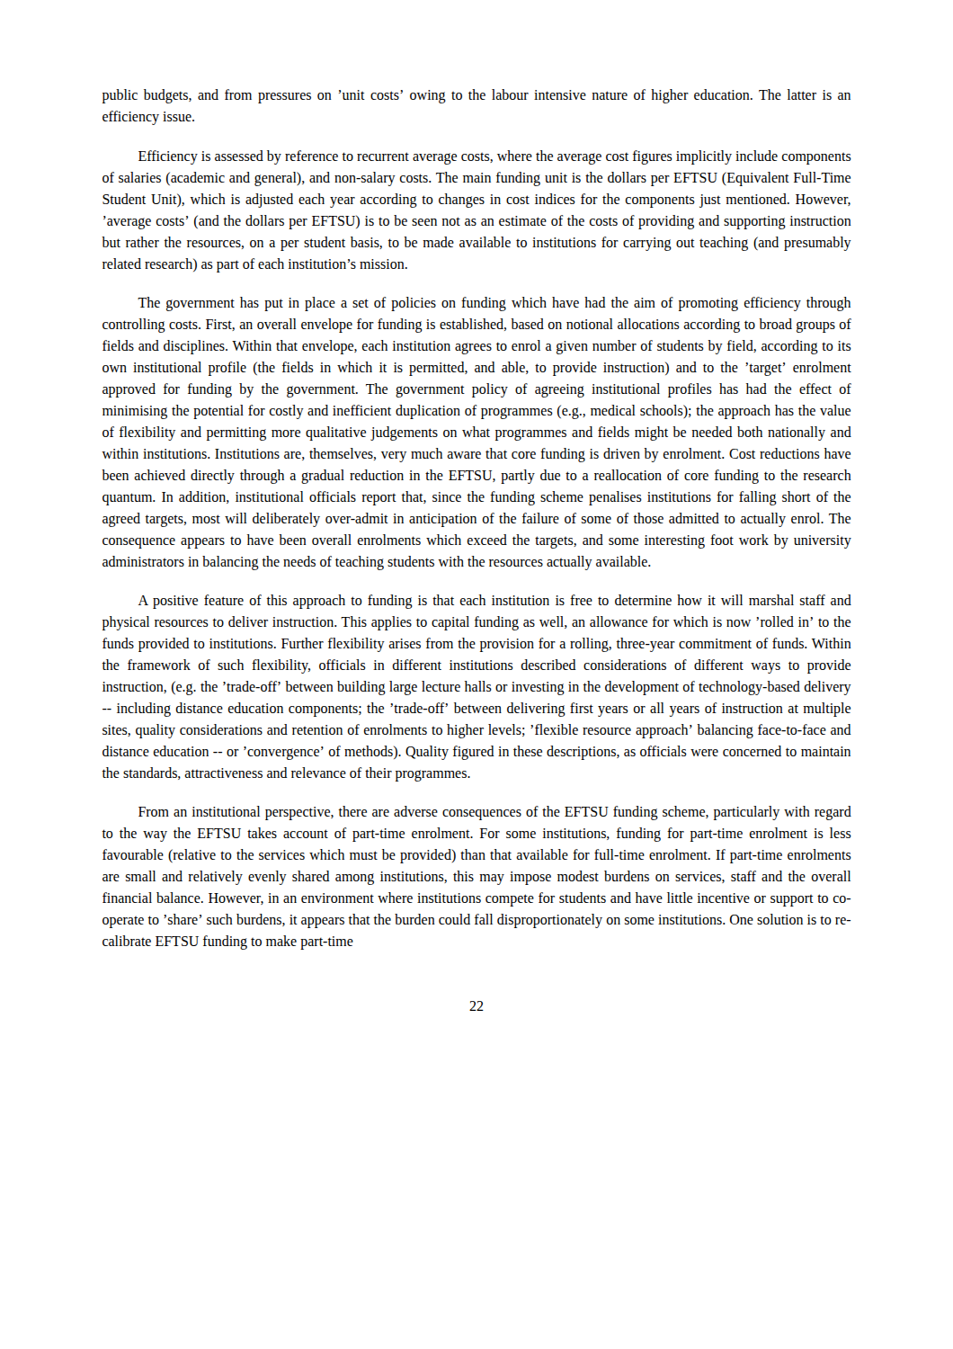public budgets, and from pressures on ʼunit costsʼ owing to the labour intensive nature of higher education. The latter is an efficiency issue.
Efficiency is assessed by reference to recurrent average costs, where the average cost figures implicitly include components of salaries (academic and general), and non-salary costs. The main funding unit is the dollars per EFTSU (Equivalent Full-Time Student Unit), which is adjusted each year according to changes in cost indices for the components just mentioned. However, ʼaverage costsʼ (and the dollars per EFTSU) is to be seen not as an estimate of the costs of providing and supporting instruction but rather the resources, on a per student basis, to be made available to institutions for carrying out teaching (and presumably related research) as part of each institution’s mission.
The government has put in place a set of policies on funding which have had the aim of promoting efficiency through controlling costs. First, an overall envelope for funding is established, based on notional allocations according to broad groups of fields and disciplines. Within that envelope, each institution agrees to enrol a given number of students by field, according to its own institutional profile (the fields in which it is permitted, and able, to provide instruction) and to the ʼtargetʼ enrolment approved for funding by the government. The government policy of agreeing institutional profiles has had the effect of minimising the potential for costly and inefficient duplication of programmes (e.g., medical schools); the approach has the value of flexibility and permitting more qualitative judgements on what programmes and fields might be needed both nationally and within institutions. Institutions are, themselves, very much aware that core funding is driven by enrolment. Cost reductions have been achieved directly through a gradual reduction in the EFTSU, partly due to a reallocation of core funding to the research quantum. In addition, institutional officials report that, since the funding scheme penalises institutions for falling short of the agreed targets, most will deliberately over-admit in anticipation of the failure of some of those admitted to actually enrol. The consequence appears to have been overall enrolments which exceed the targets, and some interesting foot work by university administrators in balancing the needs of teaching students with the resources actually available.
A positive feature of this approach to funding is that each institution is free to determine how it will marshal staff and physical resources to deliver instruction. This applies to capital funding as well, an allowance for which is now ʼrolled inʼ to the funds provided to institutions. Further flexibility arises from the provision for a rolling, three-year commitment of funds. Within the framework of such flexibility, officials in different institutions described considerations of different ways to provide instruction, (e.g. the ʼtrade-offʼ between building large lecture halls or investing in the development of technology-based delivery -- including distance education components; the ʼtrade-offʼ between delivering first years or all years of instruction at multiple sites, quality considerations and retention of enrolments to higher levels; ʼflexible resource approachʼ balancing face-to-face and distance education -- or ʼconvergenceʼ of methods). Quality figured in these descriptions, as officials were concerned to maintain the standards, attractiveness and relevance of their programmes.
From an institutional perspective, there are adverse consequences of the EFTSU funding scheme, particularly with regard to the way the EFTSU takes account of part-time enrolment. For some institutions, funding for part-time enrolment is less favourable (relative to the services which must be provided) than that available for full-time enrolment. If part-time enrolments are small and relatively evenly shared among institutions, this may impose modest burdens on services, staff and the overall financial balance. However, in an environment where institutions compete for students and have little incentive or support to co-operate to ʼshareʼ such burdens, it appears that the burden could fall disproportionately on some institutions. One solution is to re-calibrate EFTSU funding to make part-time
22